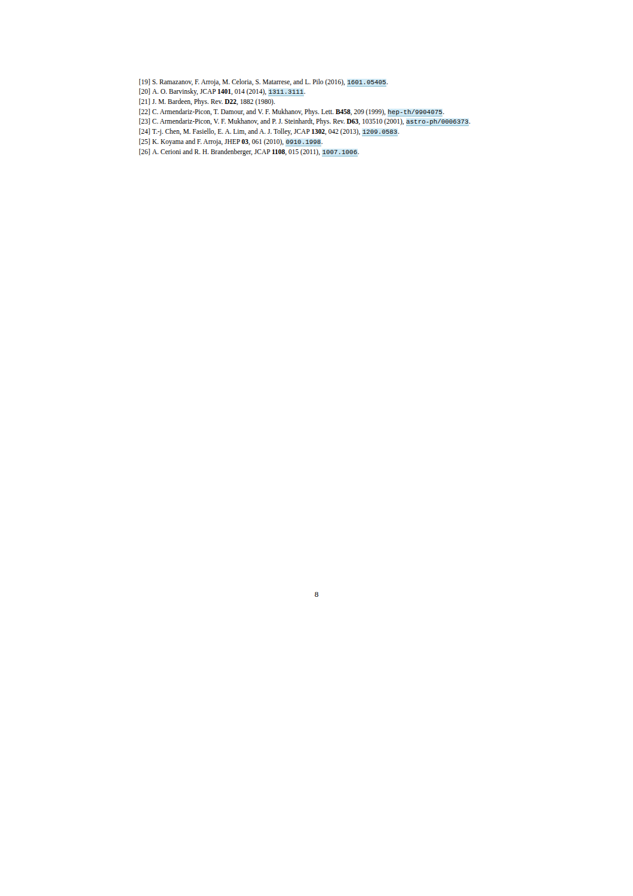[19] S. Ramazanov, F. Arroja, M. Celoria, S. Matarrese, and L. Pilo (2016), 1601.05405.
[20] A. O. Barvinsky, JCAP 1401, 014 (2014), 1311.3111.
[21] J. M. Bardeen, Phys. Rev. D22, 1882 (1980).
[22] C. Armendariz-Picon, T. Damour, and V. F. Mukhanov, Phys. Lett. B458, 209 (1999), hep-th/9904075.
[23] C. Armendariz-Picon, V. F. Mukhanov, and P. J. Steinhardt, Phys. Rev. D63, 103510 (2001), astro-ph/0006373.
[24] T.-j. Chen, M. Fasiello, E. A. Lim, and A. J. Tolley, JCAP 1302, 042 (2013), 1209.0583.
[25] K. Koyama and F. Arroja, JHEP 03, 061 (2010), 0910.1998.
[26] A. Cerioni and R. H. Brandenberger, JCAP 1108, 015 (2011), 1007.1006.
8